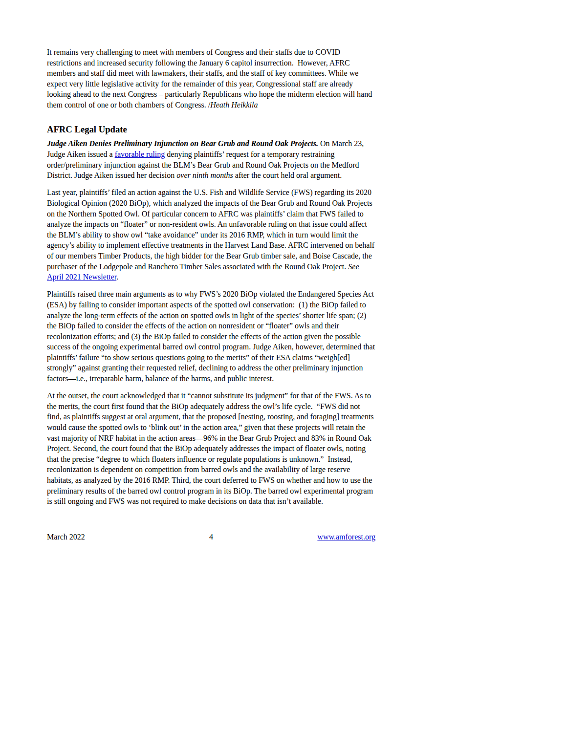It remains very challenging to meet with members of Congress and their staffs due to COVID restrictions and increased security following the January 6 capitol insurrection. However, AFRC members and staff did meet with lawmakers, their staffs, and the staff of key committees. While we expect very little legislative activity for the remainder of this year, Congressional staff are already looking ahead to the next Congress – particularly Republicans who hope the midterm election will hand them control of one or both chambers of Congress. /Heath Heikkila
AFRC Legal Update
Judge Aiken Denies Preliminary Injunction on Bear Grub and Round Oak Projects. On March 23, Judge Aiken issued a favorable ruling denying plaintiffs’ request for a temporary restraining order/preliminary injunction against the BLM’s Bear Grub and Round Oak Projects on the Medford District. Judge Aiken issued her decision over ninth months after the court held oral argument.
Last year, plaintiffs’ filed an action against the U.S. Fish and Wildlife Service (FWS) regarding its 2020 Biological Opinion (2020 BiOp), which analyzed the impacts of the Bear Grub and Round Oak Projects on the Northern Spotted Owl. Of particular concern to AFRC was plaintiffs’ claim that FWS failed to analyze the impacts on “floater” or non-resident owls. An unfavorable ruling on that issue could affect the BLM’s ability to show owl “take avoidance” under its 2016 RMP, which in turn would limit the agency’s ability to implement effective treatments in the Harvest Land Base. AFRC intervened on behalf of our members Timber Products, the high bidder for the Bear Grub timber sale, and Boise Cascade, the purchaser of the Lodgepole and Ranchero Timber Sales associated with the Round Oak Project. See April 2021 Newsletter.
Plaintiffs raised three main arguments as to why FWS’s 2020 BiOp violated the Endangered Species Act (ESA) by failing to consider important aspects of the spotted owl conservation: (1) the BiOp failed to analyze the long-term effects of the action on spotted owls in light of the species’ shorter life span; (2) the BiOp failed to consider the effects of the action on nonresident or “floater” owls and their recolonization efforts; and (3) the BiOp failed to consider the effects of the action given the possible success of the ongoing experimental barred owl control program. Judge Aiken, however, determined that plaintiffs’ failure “to show serious questions going to the merits” of their ESA claims “weigh[ed] strongly” against granting their requested relief, declining to address the other preliminary injunction factors—i.e., irreparable harm, balance of the harms, and public interest.
At the outset, the court acknowledged that it “cannot substitute its judgment” for that of the FWS. As to the merits, the court first found that the BiOp adequately address the owl’s life cycle. “FWS did not find, as plaintiffs suggest at oral argument, that the proposed [nesting, roosting, and foraging] treatments would cause the spotted owls to ‘blink out’ in the action area,” given that these projects will retain the vast majority of NRF habitat in the action areas—96% in the Bear Grub Project and 83% in Round Oak Project. Second, the court found that the BiOp adequately addresses the impact of floater owls, noting that the precise “degree to which floaters influence or regulate populations is unknown.” Instead, recolonization is dependent on competition from barred owls and the availability of large reserve habitats, as analyzed by the 2016 RMP. Third, the court deferred to FWS on whether and how to use the preliminary results of the barred owl control program in its BiOp. The barred owl experimental program is still ongoing and FWS was not required to make decisions on data that isn’t available.
March 2022
4
www.amforest.org